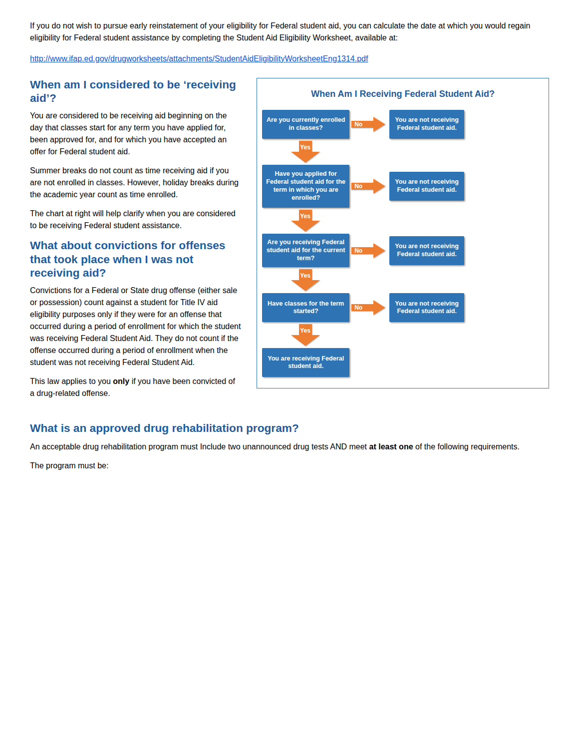If you do not wish to pursue early reinstatement of your eligibility for Federal student aid, you can calculate the date at which you would regain eligibility for Federal student assistance by completing the Student Aid Eligibility Worksheet, available at:
http://www.ifap.ed.gov/drugworksheets/attachments/StudentAidEligibilityWorksheetEng1314.pdf
When am I considered to be ‘receiving aid’?
You are considered to be receiving aid beginning on the day that classes start for any term you have applied for, been approved for, and for which you have accepted an offer for Federal student aid.
Summer breaks do not count as time receiving aid if you are not enrolled in classes. However, holiday breaks during the academic year count as time enrolled.
The chart at right will help clarify when you are considered to be receiving Federal student assistance.
What about convictions for offenses that took place when I was not receiving aid?
Convictions for a Federal or State drug offense (either sale or possession) count against a student for Title IV aid eligibility purposes only if they were for an offense that occurred during a period of enrollment for which the student was receiving Federal Student Aid. They do not count if the offense occurred during a period of enrollment when the student was not receiving Federal Student Aid.
This law applies to you only if you have been convicted of a drug-related offense.
When Am I Receiving Federal Student Aid?
Are you currently enrolled in classes?
No
You are not receiving Federal student aid.
Yes
Have you applied for Federal student aid for the term in which you are enrolled?
No
You are not receiving Federal student aid.
Yes
Are you receiving Federal student aid for the current term?
No
You are not receiving Federal student aid.
Yes
Have classes for the term started?
No
You are not receiving Federal student aid.
Yes
You are receiving Federal student aid.
What is an approved drug rehabilitation program?
An acceptable drug rehabilitation program must Include two unannounced drug tests AND meet at least one of the following requirements.
The program must be: